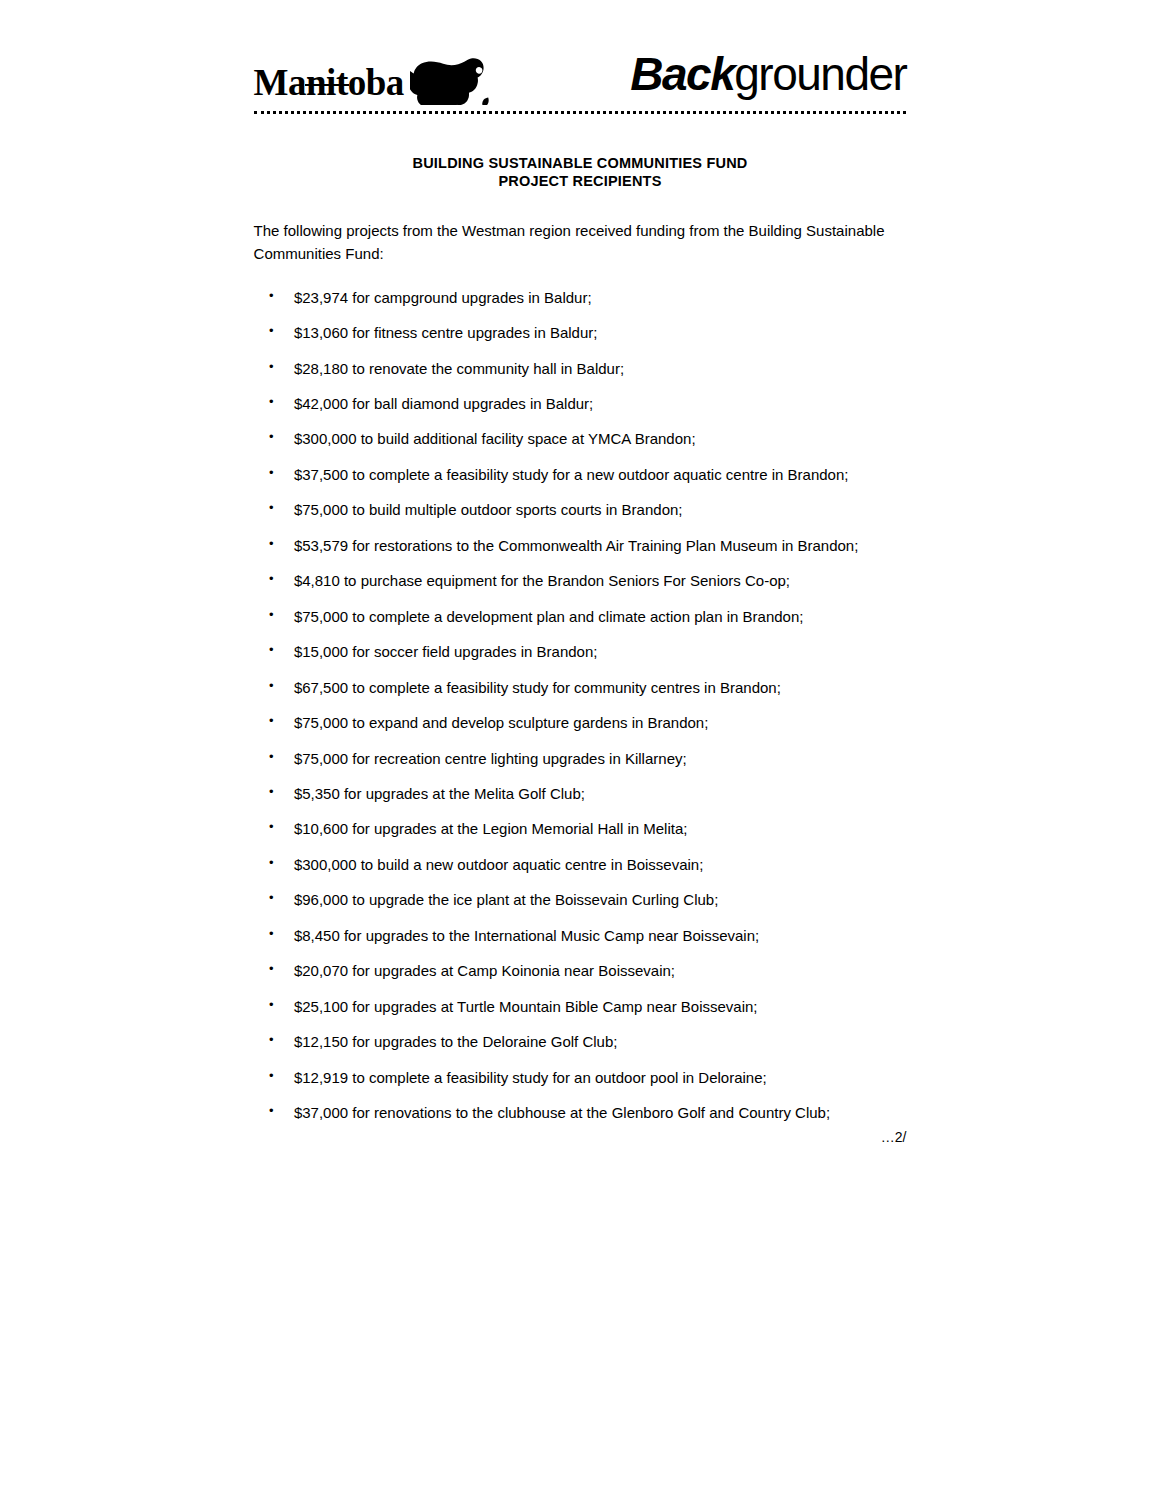Manitoba
Back grounder
BUILDING SUSTAINABLE COMMUNITIES FUND
PROJECT RECIPIENTS
The following projects from the Westman region received funding from the Building Sustainable Communities Fund:
$23,974 for campground upgrades in Baldur;
$13,060 for fitness centre upgrades in Baldur;
$28,180 to renovate the community hall in Baldur;
$42,000 for ball diamond upgrades in Baldur;
$300,000 to build additional facility space at YMCA Brandon;
$37,500 to complete a feasibility study for a new outdoor aquatic centre in Brandon;
$75,000 to build multiple outdoor sports courts in Brandon;
$53,579 for restorations to the Commonwealth Air Training Plan Museum in Brandon;
$4,810 to purchase equipment for the Brandon Seniors For Seniors Co-op;
$75,000 to complete a development plan and climate action plan in Brandon;
$15,000 for soccer field upgrades in Brandon;
$67,500 to complete a feasibility study for community centres in Brandon;
$75,000 to expand and develop sculpture gardens in Brandon;
$75,000 for recreation centre lighting upgrades in Killarney;
$5,350 for upgrades at the Melita Golf Club;
$10,600 for upgrades at the Legion Memorial Hall in Melita;
$300,000 to build a new outdoor aquatic centre in Boissevain;
$96,000 to upgrade the ice plant at the Boissevain Curling Club;
$8,450 for upgrades to the International Music Camp near Boissevain;
$20,070 for upgrades at Camp Koinonia near Boissevain;
$25,100 for upgrades at Turtle Mountain Bible Camp near Boissevain;
$12,150 for upgrades to the Deloraine Golf Club;
$12,919 to complete a feasibility study for an outdoor pool in Deloraine;
$37,000 for renovations to the clubhouse at the Glenboro Golf and Country Club;
…2/